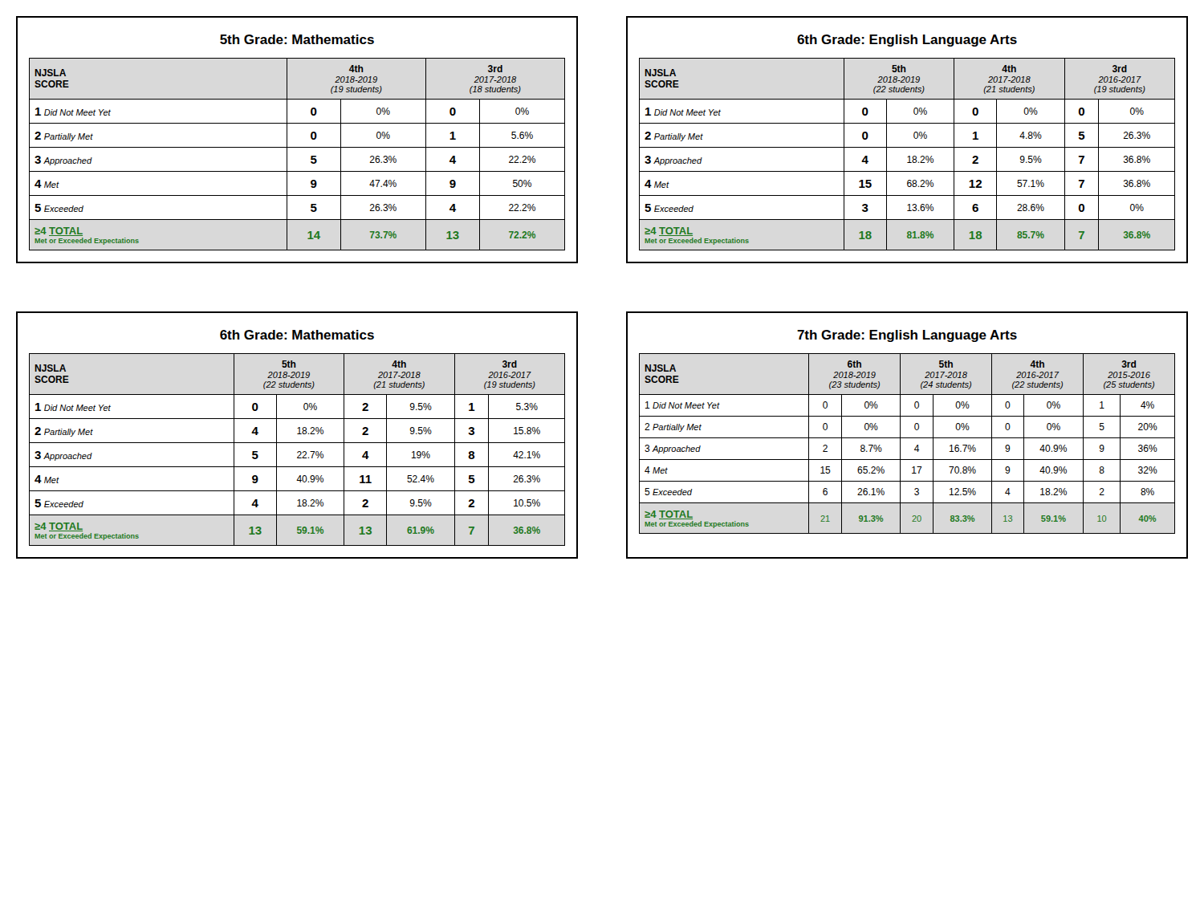5th Grade: Mathematics
| NJSLA SCORE | 4th 2018-2019 (19 students) | 3rd 2017-2018 (18 students) |
| --- | --- | --- |
| 1 Did Not Meet Yet | 0 | 0% | 0 | 0% |
| 2 Partially Met | 0 | 0% | 1 | 5.6% |
| 3 Approached | 5 | 26.3% | 4 | 22.2% |
| 4 Met | 9 | 47.4% | 9 | 50% |
| 5 Exceeded | 5 | 26.3% | 4 | 22.2% |
| ≥4 TOTAL Met or Exceeded Expectations | 14 | 73.7% | 13 | 72.2% |
6th Grade: English Language Arts
| NJSLA SCORE | 5th 2018-2019 (22 students) | 4th 2017-2018 (21 students) | 3rd 2016-2017 (19 students) |
| --- | --- | --- | --- |
| 1 Did Not Meet Yet | 0 | 0% | 0 | 0% | 0 | 0% |
| 2 Partially Met | 0 | 0% | 1 | 4.8% | 5 | 26.3% |
| 3 Approached | 4 | 18.2% | 2 | 9.5% | 7 | 36.8% |
| 4 Met | 15 | 68.2% | 12 | 57.1% | 7 | 36.8% |
| 5 Exceeded | 3 | 13.6% | 6 | 28.6% | 0 | 0% |
| ≥4 TOTAL Met or Exceeded Expectations | 18 | 81.8% | 18 | 85.7% | 7 | 36.8% |
6th Grade: Mathematics
| NJSLA SCORE | 5th 2018-2019 (22 students) | 4th 2017-2018 (21 students) | 3rd 2016-2017 (19 students) |
| --- | --- | --- | --- |
| 1 Did Not Meet Yet | 0 | 0% | 2 | 9.5% | 1 | 5.3% |
| 2 Partially Met | 4 | 18.2% | 2 | 9.5% | 3 | 15.8% |
| 3 Approached | 5 | 22.7% | 4 | 19% | 8 | 42.1% |
| 4 Met | 9 | 40.9% | 11 | 52.4% | 5 | 26.3% |
| 5 Exceeded | 4 | 18.2% | 2 | 9.5% | 2 | 10.5% |
| ≥4 TOTAL Met or Exceeded Expectations | 13 | 59.1% | 13 | 61.9% | 7 | 36.8% |
7th Grade: English Language Arts
| NJSLA SCORE | 6th 2018-2019 (23 students) | 5th 2017-2018 (24 students) | 4th 2016-2017 (22 students) | 3rd 2015-2016 (25 students) |
| --- | --- | --- | --- | --- |
| 1 Did Not Meet Yet | 0 | 0% | 0 | 0% | 0 | 0% | 1 | 4% |
| 2 Partially Met | 0 | 0% | 0 | 0% | 0 | 0% | 5 | 20% |
| 3 Approached | 2 | 8.7% | 4 | 16.7% | 9 | 40.9% | 9 | 36% |
| 4 Met | 15 | 65.2% | 17 | 70.8% | 9 | 40.9% | 8 | 32% |
| 5 Exceeded | 6 | 26.1% | 3 | 12.5% | 4 | 18.2% | 2 | 8% |
| ≥4 TOTAL Met or Exceeded Expectations | 21 | 91.3% | 20 | 83.3% | 13 | 59.1% | 10 | 40% |